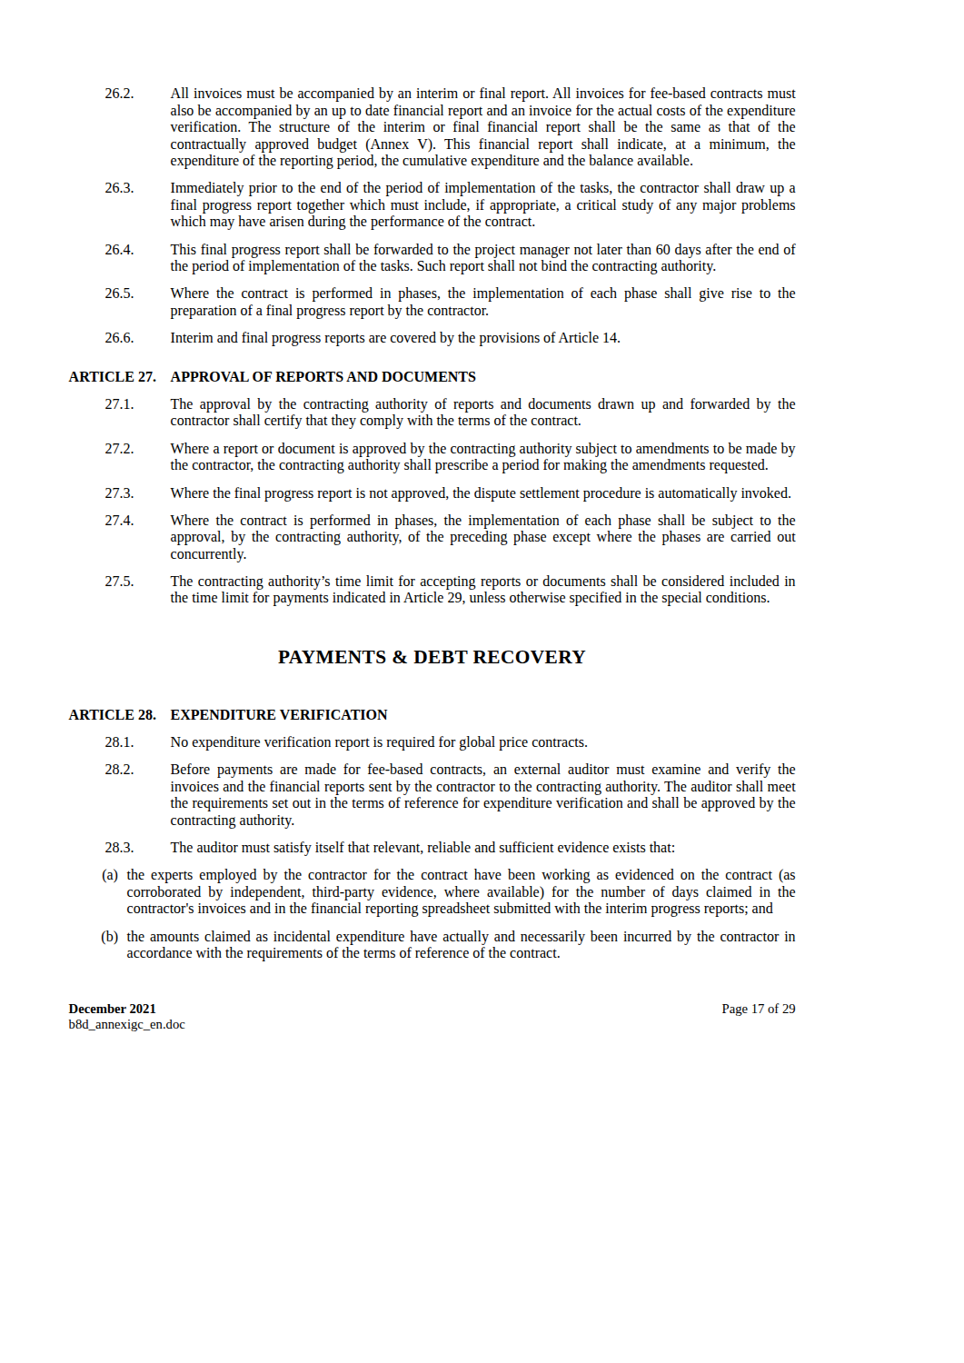26.2.
All invoices must be accompanied by an interim or final report. All invoices for fee-based contracts must also be accompanied by an up to date financial report and an invoice for the actual costs of the expenditure verification. The structure of the interim or final financial report shall be the same as that of the contractually approved budget (Annex V). This financial report shall indicate, at a minimum, the expenditure of the reporting period, the cumulative expenditure and the balance available.
26.3.
Immediately prior to the end of the period of implementation of the tasks, the contractor shall draw up a final progress report together which must include, if appropriate, a critical study of any major problems which may have arisen during the performance of the contract.
26.4.
This final progress report shall be forwarded to the project manager not later than 60 days after the end of the period of implementation of the tasks. Such report shall not bind the contracting authority.
26.5.
Where the contract is performed in phases, the implementation of each phase shall give rise to the preparation of a final progress report by the contractor.
26.6.
Interim and final progress reports are covered by the provisions of Article 14.
Article 27. Approval of reports and documents
27.1.
The approval by the contracting authority of reports and documents drawn up and forwarded by the contractor shall certify that they comply with the terms of the contract.
27.2.
Where a report or document is approved by the contracting authority subject to amendments to be made by the contractor, the contracting authority shall prescribe a period for making the amendments requested.
27.3.
Where the final progress report is not approved, the dispute settlement procedure is automatically invoked.
27.4.
Where the contract is performed in phases, the implementation of each phase shall be subject to the approval, by the contracting authority, of the preceding phase except where the phases are carried out concurrently.
27.5.
The contracting authority’s time limit for accepting reports or documents shall be considered included in the time limit for payments indicated in Article 29, unless otherwise specified in the special conditions.
PAYMENTS & DEBT RECOVERY
Article 28. Expenditure verification
28.1.
No expenditure verification report is required for global price contracts.
28.2.
Before payments are made for fee-based contracts, an external auditor must examine and verify the invoices and the financial reports sent by the contractor to the contracting authority. The auditor shall meet the requirements set out in the terms of reference for expenditure verification and shall be approved by the contracting authority.
28.3.
The auditor must satisfy itself that relevant, reliable and sufficient evidence exists that:
(a)
the experts employed by the contractor for the contract have been working as evidenced on the contract (as corroborated by independent, third-party evidence, where available) for the number of days claimed in the contractor's invoices and in the financial reporting spreadsheet submitted with the interim progress reports; and
(b)
the amounts claimed as incidental expenditure have actually and necessarily been incurred by the contractor in accordance with the requirements of the terms of reference of the contract.
December 2021
b8d_annexigc_en.doc
Page 17 of 29